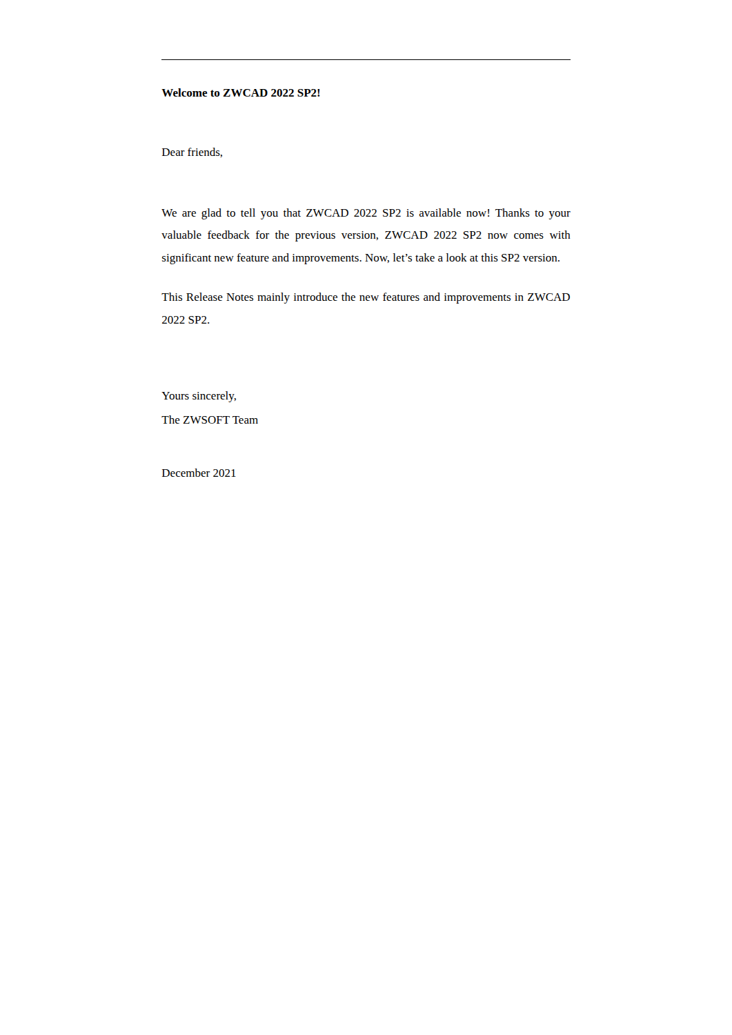Welcome to ZWCAD 2022 SP2!
Dear friends,
We are glad to tell you that ZWCAD 2022 SP2 is available now! Thanks to your valuable feedback for the previous version, ZWCAD 2022 SP2 now comes with significant new feature and improvements. Now, let’s take a look at this SP2 version.
This Release Notes mainly introduce the new features and improvements in ZWCAD 2022 SP2.
Yours sincerely,
The ZWSOFT Team
December 2021